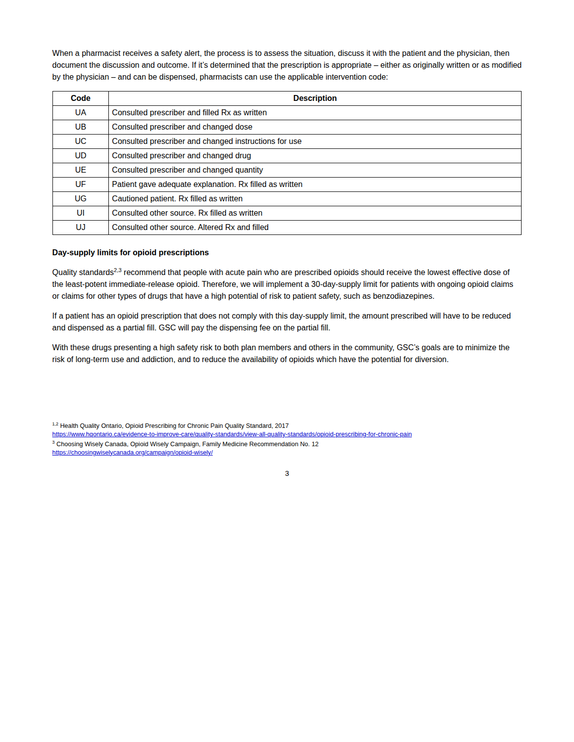When a pharmacist receives a safety alert, the process is to assess the situation, discuss it with the patient and the physician, then document the discussion and outcome. If it’s determined that the prescription is appropriate – either as originally written or as modified by the physician – and can be dispensed, pharmacists can use the applicable intervention code:
| Code | Description |
| --- | --- |
| UA | Consulted prescriber and filled Rx as written |
| UB | Consulted prescriber and changed dose |
| UC | Consulted prescriber and changed instructions for use |
| UD | Consulted prescriber and changed drug |
| UE | Consulted prescriber and changed quantity |
| UF | Patient gave adequate explanation. Rx filled as written |
| UG | Cautioned patient. Rx filled as written |
| UI | Consulted other source. Rx filled as written |
| UJ | Consulted other source. Altered Rx and filled |
Day-supply limits for opioid prescriptions
Quality standards2,3 recommend that people with acute pain who are prescribed opioids should receive the lowest effective dose of the least-potent immediate-release opioid. Therefore, we will implement a 30-day-supply limit for patients with ongoing opioid claims or claims for other types of drugs that have a high potential of risk to patient safety, such as benzodiazepines.
If a patient has an opioid prescription that does not comply with this day-supply limit, the amount prescribed will have to be reduced and dispensed as a partial fill. GSC will pay the dispensing fee on the partial fill.
With these drugs presenting a high safety risk to both plan members and others in the community, GSC’s goals are to minimize the risk of long-term use and addiction, and to reduce the availability of opioids which have the potential for diversion.
1,2 Health Quality Ontario, Opioid Prescribing for Chronic Pain Quality Standard, 2017
https://www.hqontario.ca/evidence-to-improve-care/quality-standards/view-all-quality-standards/opioid-prescribing-for-chronic-pain
3 Choosing Wisely Canada, Opioid Wisely Campaign, Family Medicine Recommendation No. 12
https://choosingwiselycanada.org/campaign/opioid-wisely/
3